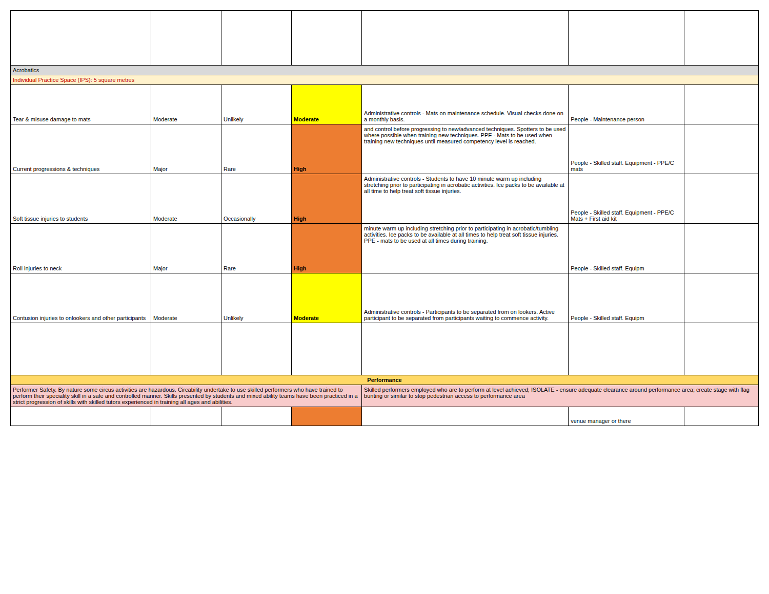| Acrobatics |
| Individual Practice Space (IPS): 5 square metres |
| Tear & misuse damage to mats | Moderate | Unlikely | Moderate | Administrative controls - Mats on maintenance schedule. Visual checks done on a monthly basis. | People - Maintenance person | |
| Current progressions & techniques | Major | Rare | High | and control before progressing to new/advanced techniques. Spotters to be used where possible when training new techniques. PPE - Mats to be used when training new techniques until measured competency level is reached. | People - Skilled staff. Equipment - PPE/C mats | |
| Soft tissue injuries to students | Moderate | Occasionally | High | Administrative controls - Students to have 10 minute warm up including stretching prior to participating in acrobatic activities. Ice packs to be available at all time to help treat soft tissue injuries. | People - Skilled staff. Equipment - PPE/C Mats + First aid kit | |
| Roll injuries to neck | Major | Rare | High | minute warm up including stretching prior to participating in acrobatic/tumbling activities. Ice packs to be available at all times to help treat soft tissue injuries. PPE - mats to be used at all times during training. | People - Skilled staff. Equipm | |
| Contusion injuries to onlookers and other participants | Moderate | Unlikely | Moderate | Administrative controls - Participants to be separated from on lookers. Active participant to be separated from participants waiting to commence activity. | People - Skilled staff. Equipm | |
| Performance |
| Performer Safety. By nature some circus activities are hazardous. Circability undertake to use skilled performers who have trained to perform their speciality skill in a safe and controlled manner. Skills presented by students and mixed ability teams have been practiced in a strict progression of skills with skilled tutors experienced in training all ages and abilities. | Skilled performers employed who are to perform at level achieved; ISOLATE - ensure adequate clearance around performance area; create stage with flag bunting or similar to stop pedestrian access to performance area |
| | | | | | venue manager or there | |